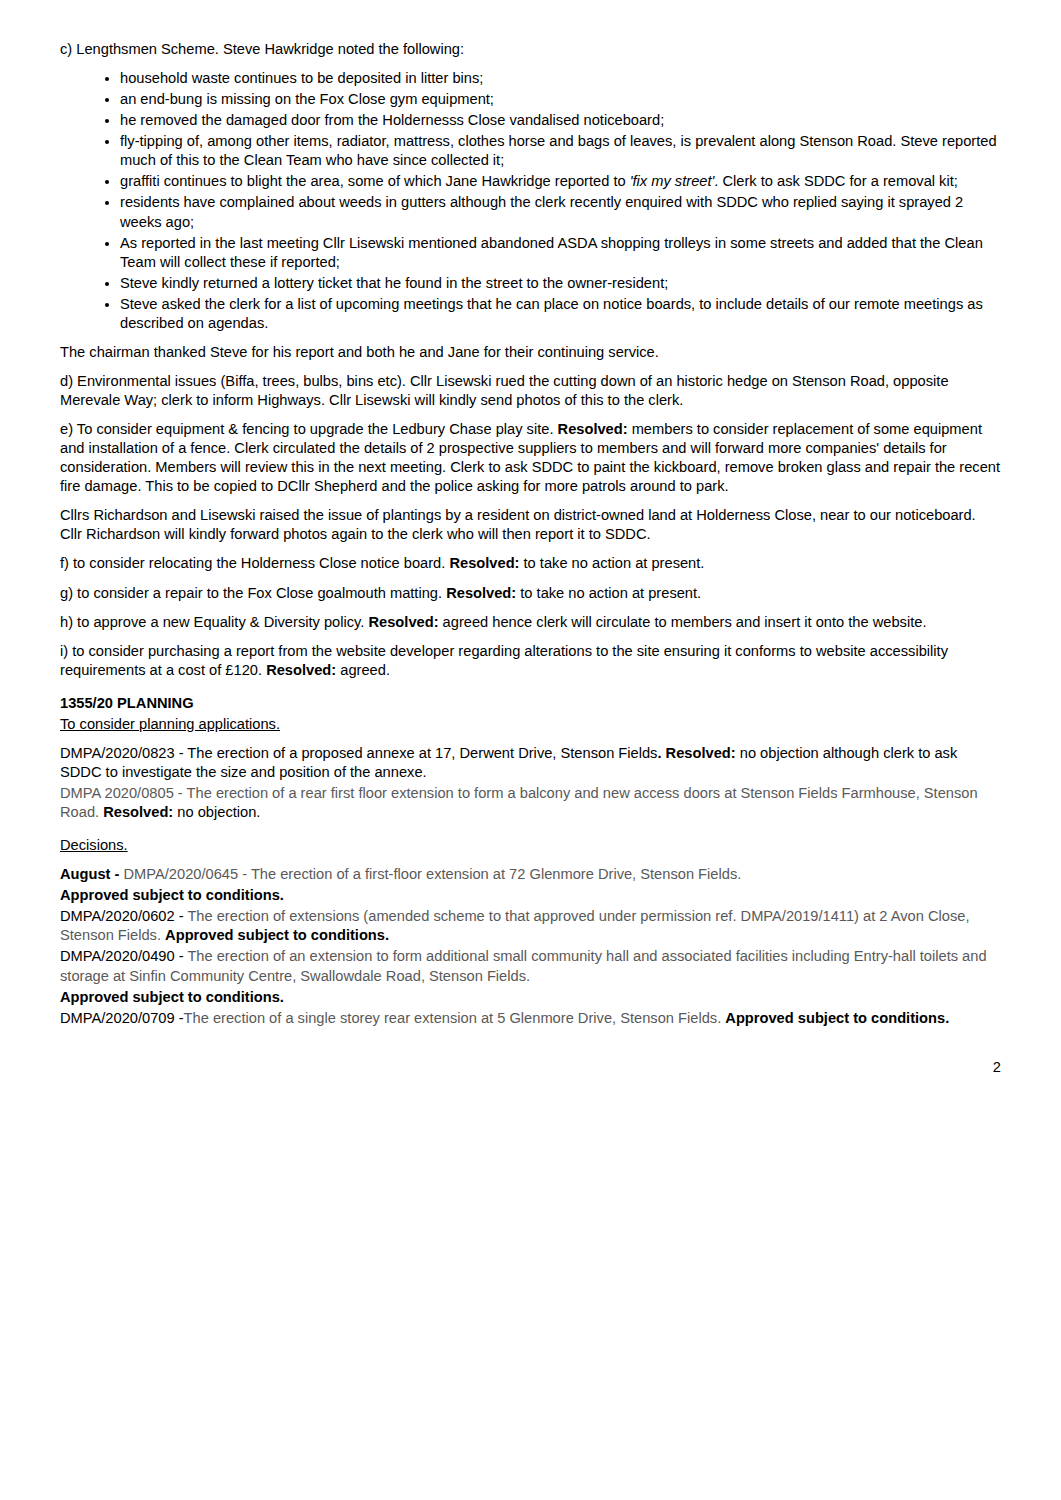c) Lengthsmen Scheme. Steve Hawkridge noted the following:
household waste continues to be deposited in litter bins;
an end-bung is missing on the Fox Close gym equipment;
he removed the damaged door from the Holdernesss Close vandalised noticeboard;
fly-tipping of, among other items, radiator, mattress, clothes horse and bags of leaves, is prevalent along Stenson Road. Steve reported much of this to the Clean Team who have since collected it;
graffiti continues to blight the area, some of which Jane Hawkridge reported to 'fix my street'. Clerk to ask SDDC for a removal kit;
residents have complained about weeds in gutters although the clerk recently enquired with SDDC who replied saying it sprayed 2 weeks ago;
As reported in the last meeting Cllr Lisewski mentioned abandoned ASDA shopping trolleys in some streets and added that the Clean Team will collect these if reported;
Steve kindly returned a lottery ticket that he found in the street to the owner-resident;
Steve asked the clerk for a list of upcoming meetings that he can place on notice boards, to include details of our remote meetings as described on agendas.
The chairman thanked Steve for his report and both he and Jane for their continuing service.
d) Environmental issues (Biffa, trees, bulbs, bins etc). Cllr Lisewski rued the cutting down of an historic hedge on Stenson Road, opposite Merevale Way; clerk to inform Highways. Cllr Lisewski will kindly send photos of this to the clerk.
e) To consider equipment & fencing to upgrade the Ledbury Chase play site. Resolved: members to consider replacement of some equipment and installation of a fence. Clerk circulated the details of 2 prospective suppliers to members and will forward more companies' details for consideration. Members will review this in the next meeting. Clerk to ask SDDC to paint the kickboard, remove broken glass and repair the recent fire damage. This to be copied to DCllr Shepherd and the police asking for more patrols around to park.
Cllrs Richardson and Lisewski raised the issue of plantings by a resident on district-owned land at Holderness Close, near to our noticeboard. Cllr Richardson will kindly forward photos again to the clerk who will then report it to SDDC.
f) to consider relocating the Holderness Close notice board. Resolved: to take no action at present.
g) to consider a repair to the Fox Close goalmouth matting. Resolved: to take no action at present.
h) to approve a new Equality & Diversity policy. Resolved: agreed hence clerk will circulate to members and insert it onto the website.
i) to consider purchasing a report from the website developer regarding alterations to the site ensuring it conforms to website accessibility requirements at a cost of £120. Resolved: agreed.
1355/20 PLANNING
To consider planning applications.
DMPA/2020/0823 - The erection of a proposed annexe at 17, Derwent Drive, Stenson Fields. Resolved: no objection although clerk to ask SDDC to investigate the size and position of the annexe.
DMPA 2020/0805 - The erection of a rear first floor extension to form a balcony and new access doors at Stenson Fields Farmhouse, Stenson Road. Resolved: no objection.
Decisions.
August - DMPA/2020/0645 - The erection of a first-floor extension at 72 Glenmore Drive, Stenson Fields.
Approved subject to conditions.
DMPA/2020/0602 - The erection of extensions (amended scheme to that approved under permission ref. DMPA/2019/1411) at 2 Avon Close, Stenson Fields. Approved subject to conditions.
DMPA/2020/0490 - The erection of an extension to form additional small community hall and associated facilities including Entry-hall toilets and storage at Sinfin Community Centre, Swallowdale Road, Stenson Fields.
Approved subject to conditions.
DMPA/2020/0709 -The erection of a single storey rear extension at 5 Glenmore Drive, Stenson Fields. Approved subject to conditions.
2